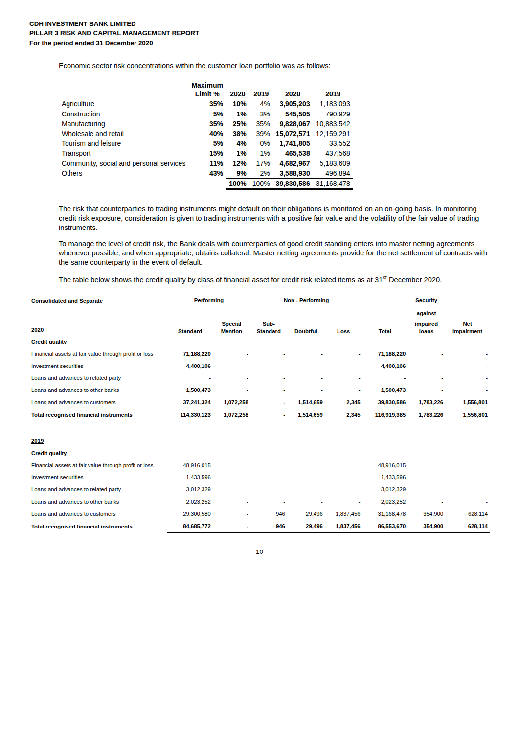CDH INVESTMENT BANK LIMITED
PILLAR 3 RISK AND CAPITAL MANAGEMENT REPORT
For the period ended 31 December 2020
Economic sector risk concentrations within the customer loan portfolio was as follows:
| | Maximum Limit % | 2020 | 2019 | 2020 | 2019 |
| Agriculture | 35% | 10% | 4% | 3,905,203 | 1,183,093 |
| Construction | 5% | 1% | 3% | 545,505 | 790,929 |
| Manufacturing | 35% | 25% | 35% | 9,828,067 | 10,883,542 |
| Wholesale and retail | 40% | 38% | 39% | 15,072,571 | 12,159,291 |
| Tourism and leisure | 5% | 4% | 0% | 1,741,805 | 33,552 |
| Transport | 15% | 1% | 1% | 465,538 | 437,568 |
| Community, social and personal services | 11% | 12% | 17% | 4,682,967 | 5,183,609 |
| Others | 43% | 9% | 2% | 3,588,930 | 496,894 |
| | | 100% | 100% | 39,830,586 | 31,168,478 |
The risk that counterparties to trading instruments might default on their obligations is monitored on an on-going basis. In monitoring credit risk exposure, consideration is given to trading instruments with a positive fair value and the volatility of the fair value of trading instruments.
To manage the level of credit risk, the Bank deals with counterparties of good credit standing enters into master netting agreements whenever possible, and when appropriate, obtains collateral. Master netting agreements provide for the net settlement of contracts with the same counterparty in the event of default.
The table below shows the credit quality by class of financial asset for credit risk related items as at 31st December 2020.
| Consolidated and Separate | Performing | Non - Performing | | Security | |
| | | | | | | | against | |
| 2020 | Standard | Special Mention | Sub- Standard | Doubtful | Loss | Total | impaired loans | Net impairment |
| Credit quality | |
| Financial assets at fair value through profit or loss | 71,188,220 | - | - | - | - | 71,188,220 | - | - |
| Investment securities | 4,400,106 | - | - | - | - | 4,400,106 | - | - |
| Loans and advances to related party | - | - | - | - | - | - | - | - |
| Loans and advances to other banks | 1,500,473 | - | - | - | - | 1,500,473 | - | - |
| Loans and advances to customers | 37,241,324 | 1,072,258 | - | 1,514,659 | 2,345 | 39,830,586 | 1,783,226 | 1,556,801 |
| Total recognised financial instruments | 114,330,123 | 1,072,258 | - | 1,514,659 | 2,345 | 116,919,385 | 1,783,226 | 1,556,801 |
| 2019 | |
| Credit quality | |
| Financial assets at fair value through profit or loss | 48,916,015 | - | - | - | - | 48,916,015 | - | - |
| Investment securities | 1,433,596 | - | - | - | - | 1,433,596 | - | - |
| Loans and advances to related party | 3,012,329 | - | - | - | - | 3,012,329 | - | - |
| Loans and advances to other banks | 2,023,252 | - | - | - | - | 2,023,252 | - | - |
| Loans and advances to customers | 29,300,580 | - | 946 | 29,496 | 1,837,456 | 31,168,478 | 354,900 | 628,114 |
| Total recognised financial instruments | 84,685,772 | - | 946 | 29,496 | 1,837,456 | 86,553,670 | 354,900 | 628,114 |
10